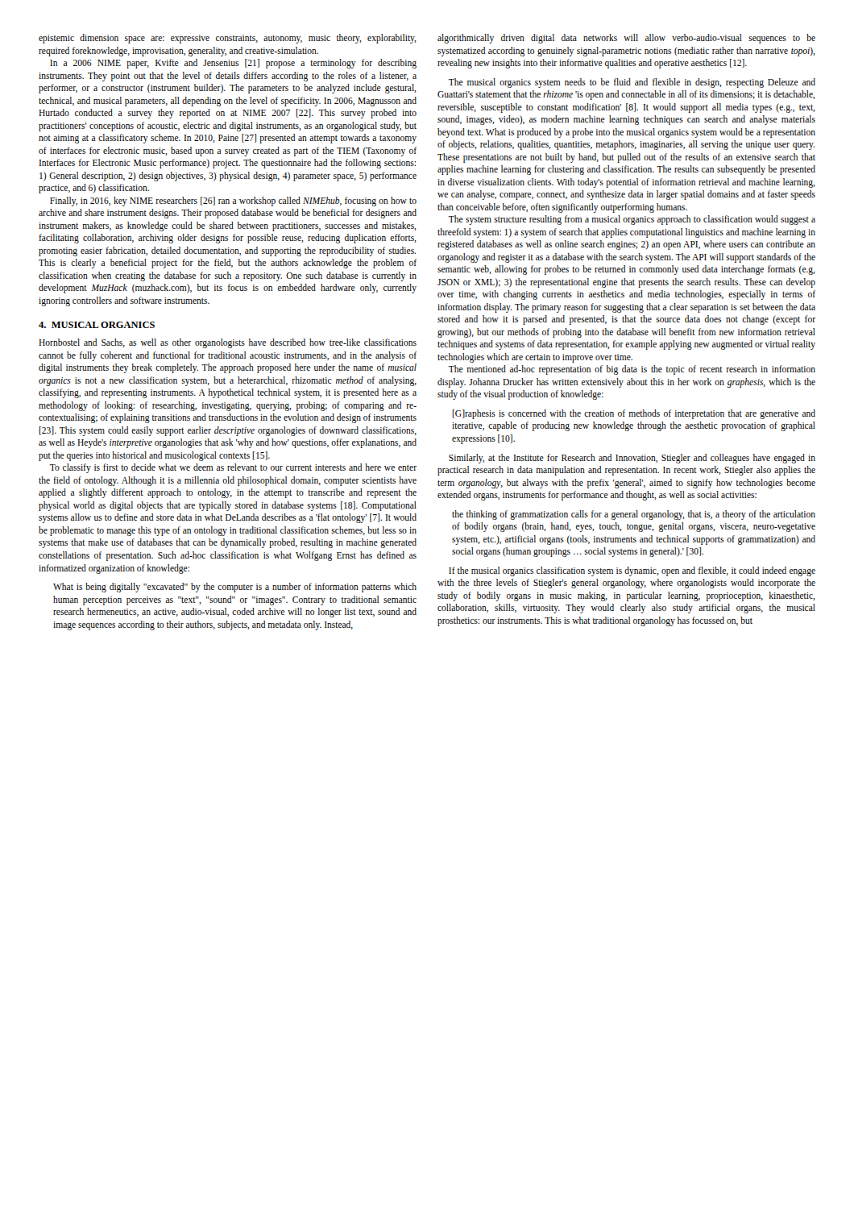epistemic dimension space are: expressive constraints, autonomy, music theory, explorability, required foreknowledge, improvisation, generality, and creative-simulation.
In a 2006 NIME paper, Kvifte and Jensenius [21] propose a terminology for describing instruments. They point out that the level of details differs according to the roles of a listener, a performer, or a constructor (instrument builder). The parameters to be analyzed include gestural, technical, and musical parameters, all depending on the level of specificity. In 2006, Magnusson and Hurtado conducted a survey they reported on at NIME 2007 [22]. This survey probed into practitioners' conceptions of acoustic, electric and digital instruments, as an organological study, but not aiming at a classificatory scheme. In 2010, Paine [27] presented an attempt towards a taxonomy of interfaces for electronic music, based upon a survey created as part of the TIEM (Taxonomy of Interfaces for Electronic Music performance) project. The questionnaire had the following sections: 1) General description, 2) design objectives, 3) physical design, 4) parameter space, 5) performance practice, and 6) classification.
Finally, in 2016, key NIME researchers [26] ran a workshop called NIMEhub, focusing on how to archive and share instrument designs. Their proposed database would be beneficial for designers and instrument makers, as knowledge could be shared between practitioners, successes and mistakes, facilitating collaboration, archiving older designs for possible reuse, reducing duplication efforts, promoting easier fabrication, detailed documentation, and supporting the reproducibility of studies. This is clearly a beneficial project for the field, but the authors acknowledge the problem of classification when creating the database for such a repository. One such database is currently in development MuzHack (muzhack.com), but its focus is on embedded hardware only, currently ignoring controllers and software instruments.
4. MUSICAL ORGANICS
Hornbostel and Sachs, as well as other organologists have described how tree-like classifications cannot be fully coherent and functional for traditional acoustic instruments, and in the analysis of digital instruments they break completely. The approach proposed here under the name of musical organics is not a new classification system, but a heterarchical, rhizomatic method of analysing, classifying, and representing instruments. A hypothetical technical system, it is presented here as a methodology of looking: of researching, investigating, querying, probing; of comparing and re-contextualising; of explaining transitions and transductions in the evolution and design of instruments [23]. This system could easily support earlier descriptive organologies of downward classifications, as well as Heyde's interpretive organologies that ask 'why and how' questions, offer explanations, and put the queries into historical and musicological contexts [15].
To classify is first to decide what we deem as relevant to our current interests and here we enter the field of ontology. Although it is a millennia old philosophical domain, computer scientists have applied a slightly different approach to ontology, in the attempt to transcribe and represent the physical world as digital objects that are typically stored in database systems [18]. Computational systems allow us to define and store data in what DeLanda describes as a 'flat ontology' [7]. It would be problematic to manage this type of an ontology in traditional classification schemes, but less so in systems that make use of databases that can be dynamically probed, resulting in machine generated constellations of presentation. Such ad-hoc classification is what Wolfgang Ernst has defined as informatized organization of knowledge:
What is being digitally "excavated" by the computer is a number of information patterns which human perception perceives as "text", "sound" or "images". Contrary to traditional semantic research hermeneutics, an active, audio-visual, coded archive will no longer list text, sound and image sequences according to their authors, subjects, and metadata only. Instead,
algorithmically driven digital data networks will allow verbo-audio-visual sequences to be systematized according to genuinely signal-parametric notions (mediatic rather than narrative topoi), revealing new insights into their informative qualities and operative aesthetics [12].
The musical organics system needs to be fluid and flexible in design, respecting Deleuze and Guattari's statement that the rhizome 'is open and connectable in all of its dimensions; it is detachable, reversible, susceptible to constant modification' [8]. It would support all media types (e.g., text, sound, images, video), as modern machine learning techniques can search and analyse materials beyond text. What is produced by a probe into the musical organics system would be a representation of objects, relations, qualities, quantities, metaphors, imaginaries, all serving the unique user query. These presentations are not built by hand, but pulled out of the results of an extensive search that applies machine learning for clustering and classification. The results can subsequently be presented in diverse visualization clients. With today's potential of information retrieval and machine learning, we can analyse, compare, connect, and synthesize data in larger spatial domains and at faster speeds than conceivable before, often significantly outperforming humans.
The system structure resulting from a musical organics approach to classification would suggest a threefold system: 1) a system of search that applies computational linguistics and machine learning in registered databases as well as online search engines; 2) an open API, where users can contribute an organology and register it as a database with the search system. The API will support standards of the semantic web, allowing for probes to be returned in commonly used data interchange formats (e.g, JSON or XML); 3) the representational engine that presents the search results. These can develop over time, with changing currents in aesthetics and media technologies, especially in terms of information display. The primary reason for suggesting that a clear separation is set between the data stored and how it is parsed and presented, is that the source data does not change (except for growing), but our methods of probing into the database will benefit from new information retrieval techniques and systems of data representation, for example applying new augmented or virtual reality technologies which are certain to improve over time.
The mentioned ad-hoc representation of big data is the topic of recent research in information display. Johanna Drucker has written extensively about this in her work on graphesis, which is the study of the visual production of knowledge:
[G]raphesis is concerned with the creation of methods of interpretation that are generative and iterative, capable of producing new knowledge through the aesthetic provocation of graphical expressions [10].
Similarly, at the Institute for Research and Innovation, Stiegler and colleagues have engaged in practical research in data manipulation and representation. In recent work, Stiegler also applies the term organology, but always with the prefix 'general', aimed to signify how technologies become extended organs, instruments for performance and thought, as well as social activities:
the thinking of grammatization calls for a general organology, that is, a theory of the articulation of bodily organs (brain, hand, eyes, touch, tongue, genital organs, viscera, neuro-vegetative system, etc.), artificial organs (tools, instruments and technical supports of grammatization) and social organs (human groupings … social systems in general).' [30].
If the musical organics classification system is dynamic, open and flexible, it could indeed engage with the three levels of Stiegler's general organology, where organologists would incorporate the study of bodily organs in music making, in particular learning, proprioception, kinaesthetic, collaboration, skills, virtuosity. They would clearly also study artificial organs, the musical prosthetics: our instruments. This is what traditional organology has focussed on, but